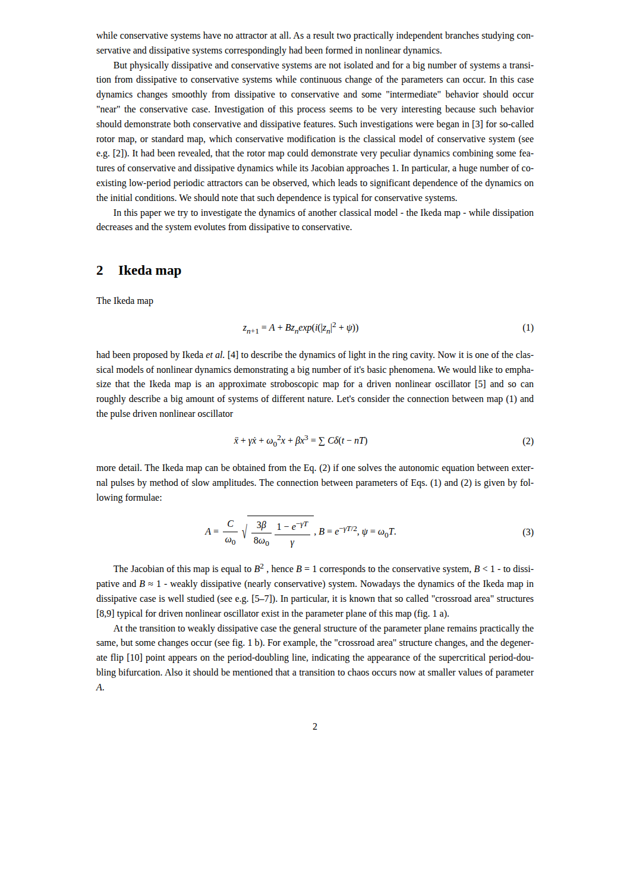while conservative systems have no attractor at all. As a result two practically independent branches studying conservative and dissipative systems correspondingly had been formed in nonlinear dynamics.
But physically dissipative and conservative systems are not isolated and for a big number of systems a transition from dissipative to conservative systems while continuous change of the parameters can occur. In this case dynamics changes smoothly from dissipative to conservative and some "intermediate" behavior should occur "near" the conservative case. Investigation of this process seems to be very interesting because such behavior should demonstrate both conservative and dissipative features. Such investigations were began in [3] for so-called rotor map, or standard map, which conservative modification is the classical model of conservative system (see e.g. [2]). It had been revealed, that the rotor map could demonstrate very peculiar dynamics combining some features of conservative and dissipative dynamics while its Jacobian approaches 1. In particular, a huge number of co-existing low-period periodic attractors can be observed, which leads to significant dependence of the dynamics on the initial conditions. We should note that such dependence is typical for conservative systems.
In this paper we try to investigate the dynamics of another classical model - the Ikeda map - while dissipation decreases and the system evolutes from dissipative to conservative.
2 Ikeda map
The Ikeda map
zn+1 = A + Bznexp(i(|zn|2 + ψ))
(1)
had been proposed by Ikeda et al. [4] to describe the dynamics of light in the ring cavity. Now it is one of the classical models of nonlinear dynamics demonstrating a big number of it's basic phenomena. We would like to emphasize that the Ikeda map is an approximate stroboscopic map for a driven nonlinear oscillator [5] and so can roughly describe a big amount of systems of different nature. Let's consider the connection between map (1) and the pulse driven nonlinear oscillator
ẍ + γẋ + ω02x + βx3 = ∑ Cδ(t − nT)
(2)
more detail. The Ikeda map can be obtained from the Eq. (2) if one solves the autonomic equation between external pulses by method of slow amplitudes. The connection between parameters of Eqs. (1) and (2) is given by following formulae:
A = Cω0 √3β 8ω01 − e−γT γ, B = e−γT/2, ψ = ω0T.
(3)
The Jacobian of this map is equal to B2 , hence B = 1 corresponds to the conservative system, B < 1 - to dissipative and B ≈ 1 - weakly dissipative (nearly conservative) system. Nowadays the dynamics of the Ikeda map in dissipative case is well studied (see e.g. [5–7]). In particular, it is known that so called "crossroad area" structures [8,9] typical for driven nonlinear oscillator exist in the parameter plane of this map (fig. 1 a).
At the transition to weakly dissipative case the general structure of the parameter plane remains practically the same, but some changes occur (see fig. 1 b). For example, the "crossroad area" structure changes, and the degenerate flip [10] point appears on the period-doubling line, indicating the appearance of the supercritical period-doubling bifurcation. Also it should be mentioned that a transition to chaos occurs now at smaller values of parameter A.
2